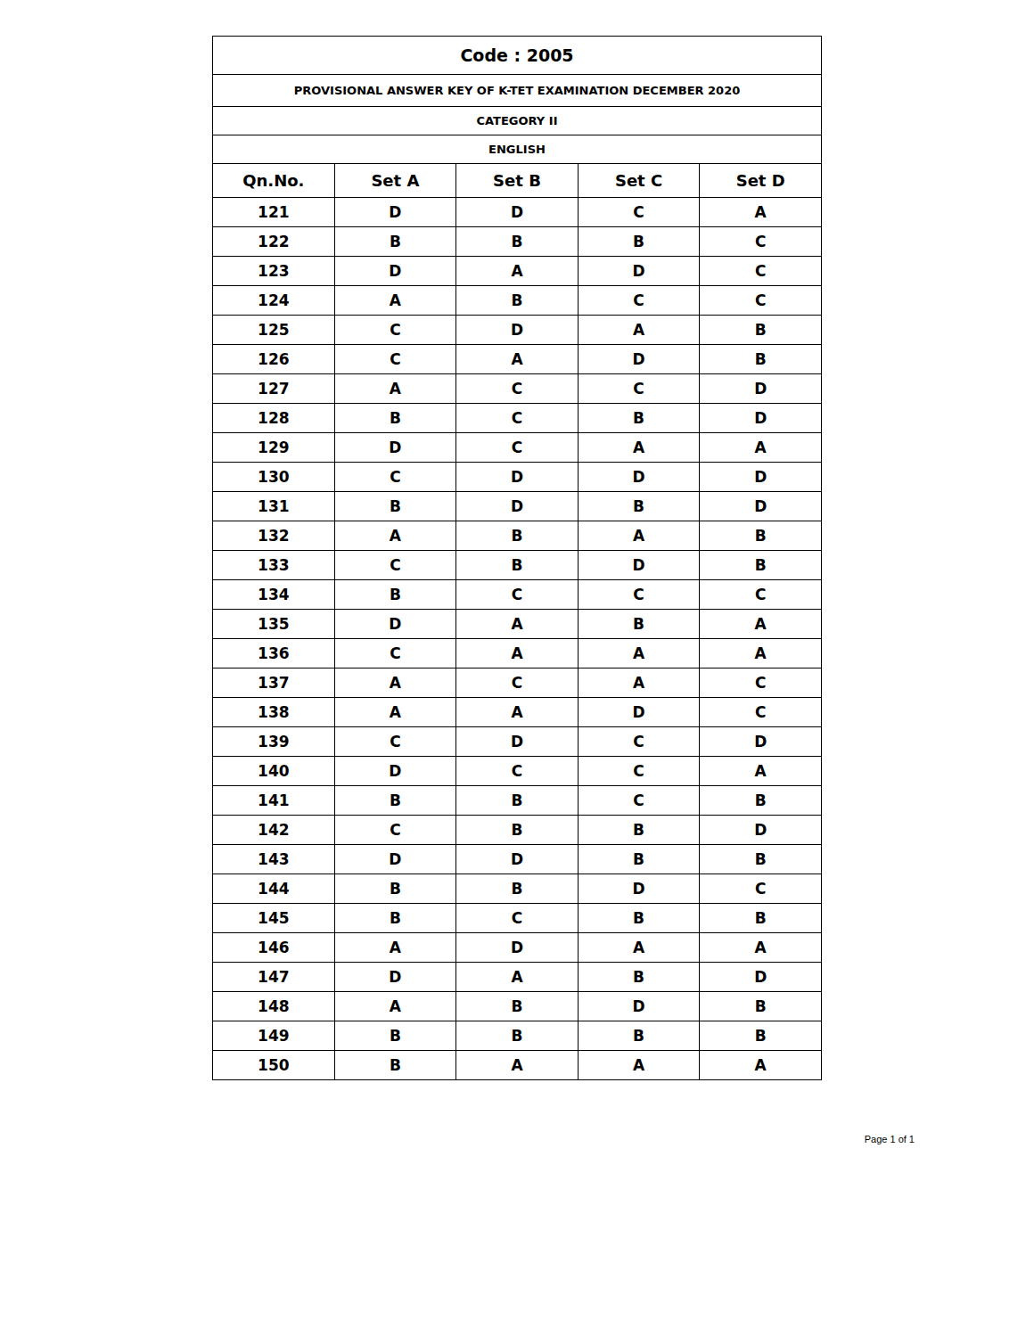| Code : 2005 |
| PROVISIONAL ANSWER KEY OF K-TET EXAMINATION DECEMBER 2020 |
| CATEGORY II |
| ENGLISH |
| Qn.No. | Set A | Set B | Set C | Set D |
| 121 | D | D | C | A |
| 122 | B | B | B | C |
| 123 | D | A | D | C |
| 124 | A | B | C | C |
| 125 | C | D | A | B |
| 126 | C | A | D | B |
| 127 | A | C | C | D |
| 128 | B | C | B | D |
| 129 | D | C | A | A |
| 130 | C | D | D | D |
| 131 | B | D | B | D |
| 132 | A | B | A | B |
| 133 | C | B | D | B |
| 134 | B | C | C | C |
| 135 | D | A | B | A |
| 136 | C | A | A | A |
| 137 | A | C | A | C |
| 138 | A | A | D | C |
| 139 | C | D | C | D |
| 140 | D | C | C | A |
| 141 | B | B | C | B |
| 142 | C | B | B | D |
| 143 | D | D | B | B |
| 144 | B | B | D | C |
| 145 | B | C | B | B |
| 146 | A | D | A | A |
| 147 | D | A | B | D |
| 148 | A | B | D | B |
| 149 | B | B | B | B |
| 150 | B | A | A | A |
Page 1 of 1